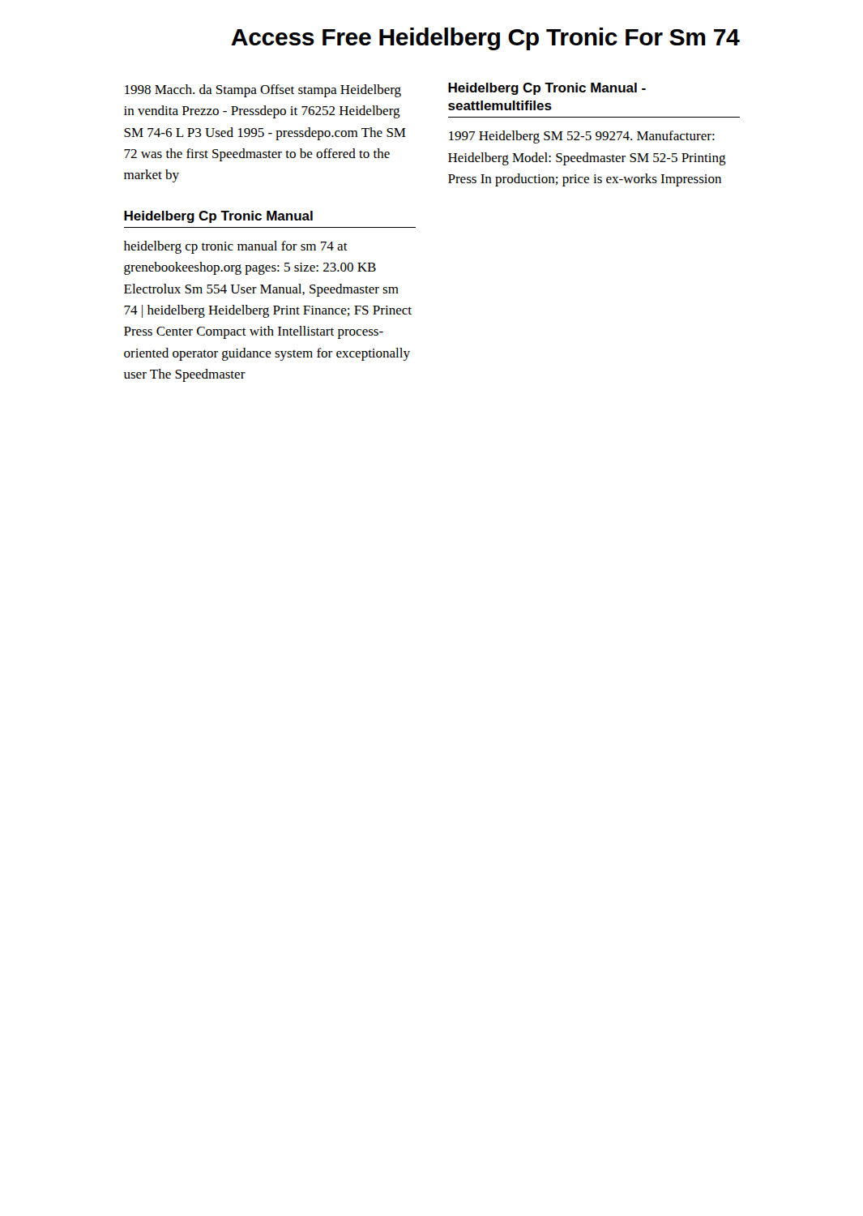Access Free Heidelberg Cp Tronic For Sm 74
1998 Macch. da Stampa Offset stampa Heidelberg in vendita Prezzo - Pressdepo it 76252 Heidelberg SM 74-6 L P3 Used 1995 - pressdepo.com The SM 72 was the first Speedmaster to be offered to the market by
Heidelberg Cp Tronic Manual
heidelberg cp tronic manual for sm 74 at grenebookeeshop.org pages: 5 size: 23.00 KB Electrolux Sm 554 User Manual, Speedmaster sm 74 | heidelberg Heidelberg Print Finance; FS Prinect Press Center Compact with Intellistart process-oriented operator guidance system for exceptionally user The Speedmaster
Heidelberg Cp Tronic Manual - seattlemultifiles
1997 Heidelberg SM 52-5 99274. Manufacturer: Heidelberg Model: Speedmaster SM 52-5 Printing Press In production; price is ex-works Impression